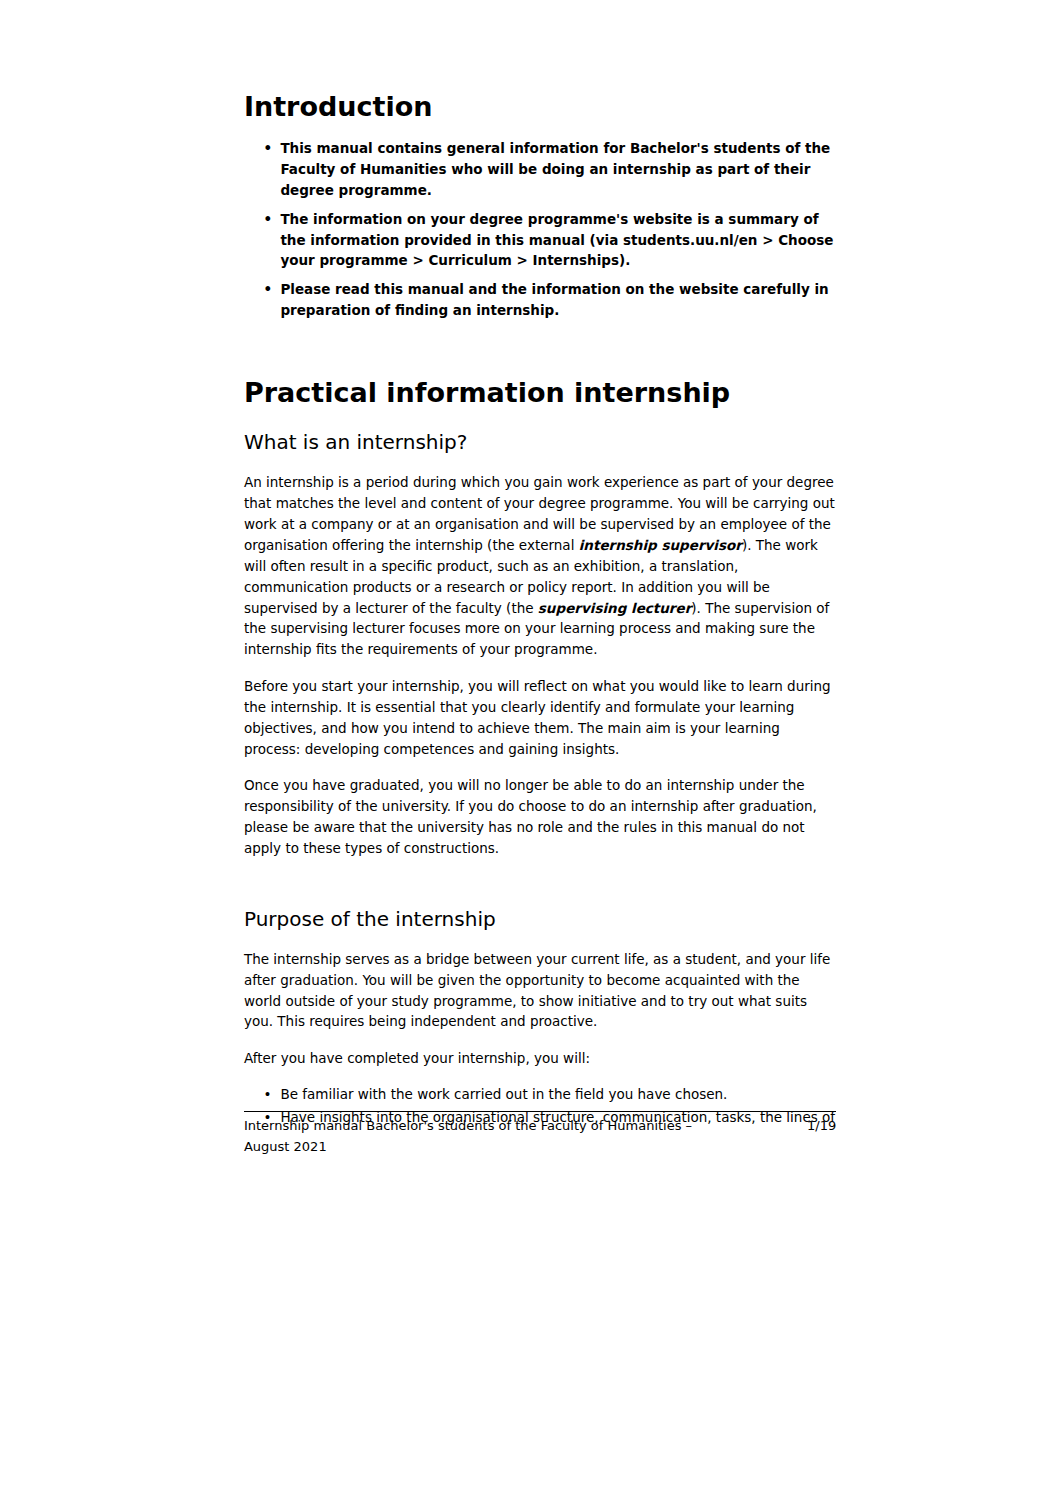Introduction
This manual contains general information for Bachelor's students of the Faculty of Humanities who will be doing an internship as part of their degree programme.
The information on your degree programme's website is a summary of the information provided in this manual (via students.uu.nl/en > Choose your programme > Curriculum > Internships).
Please read this manual and the information on the website carefully in preparation of finding an internship.
Practical information internship
What is an internship?
An internship is a period during which you gain work experience as part of your degree that matches the level and content of your degree programme. You will be carrying out work at a company or at an organisation and will be supervised by an employee of the organisation offering the internship (the external internship supervisor). The work will often result in a specific product, such as an exhibition, a translation, communication products or a research or policy report. In addition you will be supervised by a lecturer of the faculty (the supervising lecturer). The supervision of the supervising lecturer focuses more on your learning process and making sure the internship fits the requirements of your programme.
Before you start your internship, you will reflect on what you would like to learn during the internship. It is essential that you clearly identify and formulate your learning objectives, and how you intend to achieve them. The main aim is your learning process: developing competences and gaining insights.
Once you have graduated, you will no longer be able to do an internship under the responsibility of the university. If you do choose to do an internship after graduation, please be aware that the university has no role and the rules in this manual do not apply to these types of constructions.
Purpose of the internship
The internship serves as a bridge between your current life, as a student, and your life after graduation. You will be given the opportunity to become acquainted with the world outside of your study programme, to show initiative and to try out what suits you. This requires being independent and proactive.
After you have completed your internship, you will:
Be familiar with the work carried out in the field you have chosen.
Have insights into the organisational structure, communication, tasks, the lines of
Internship manual Bachelor's students of the Faculty of Humanities – August 2021
1/19